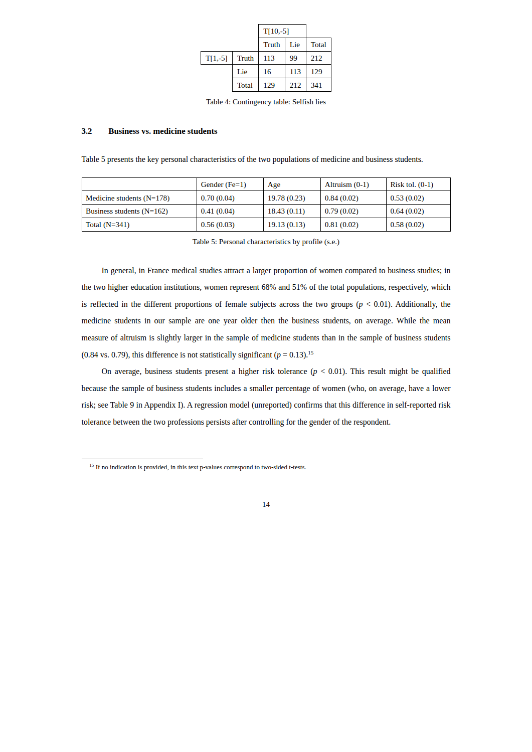| | | T[10,-5] | |
| | | Truth | Lie | Total |
| T[1,-5] | Truth | 113 | 99 | 212 |
| | Lie | 16 | 113 | 129 |
| | Total | 129 | 212 | 341 |
Table 4: Contingency table: Selfish lies
3.2 Business vs. medicine students
Table 5 presents the key personal characteristics of the two populations of medicine and business students.
| | Gender (Fe=1) | Age | Altruism (0-1) | Risk tol. (0-1) |
| Medicine students (N=178) | 0.70 (0.04) | 19.78 (0.23) | 0.84 (0.02) | 0.53 (0.02) |
| Business students (N=162) | 0.41 (0.04) | 18.43 (0.11) | 0.79 (0.02) | 0.64 (0.02) |
| Total (N=341) | 0.56 (0.03) | 19.13 (0.13) | 0.81 (0.02) | 0.58 (0.02) |
Table 5: Personal characteristics by profile (s.e.)
In general, in France medical studies attract a larger proportion of women compared to business studies; in the two higher education institutions, women represent 68% and 51% of the total populations, respectively, which is reflected in the different proportions of female subjects across the two groups (p < 0.01). Additionally, the medicine students in our sample are one year older then the business students, on average. While the mean measure of altruism is slightly larger in the sample of medicine students than in the sample of business students (0.84 vs. 0.79), this difference is not statistically significant (p = 0.13).15
On average, business students present a higher risk tolerance (p < 0.01). This result might be qualified because the sample of business students includes a smaller percentage of women (who, on average, have a lower risk; see Table 9 in Appendix I). A regression model (unreported) confirms that this difference in self-reported risk tolerance between the two professions persists after controlling for the gender of the respondent.
15 If no indication is provided, in this text p-values correspond to two-sided t-tests.
14